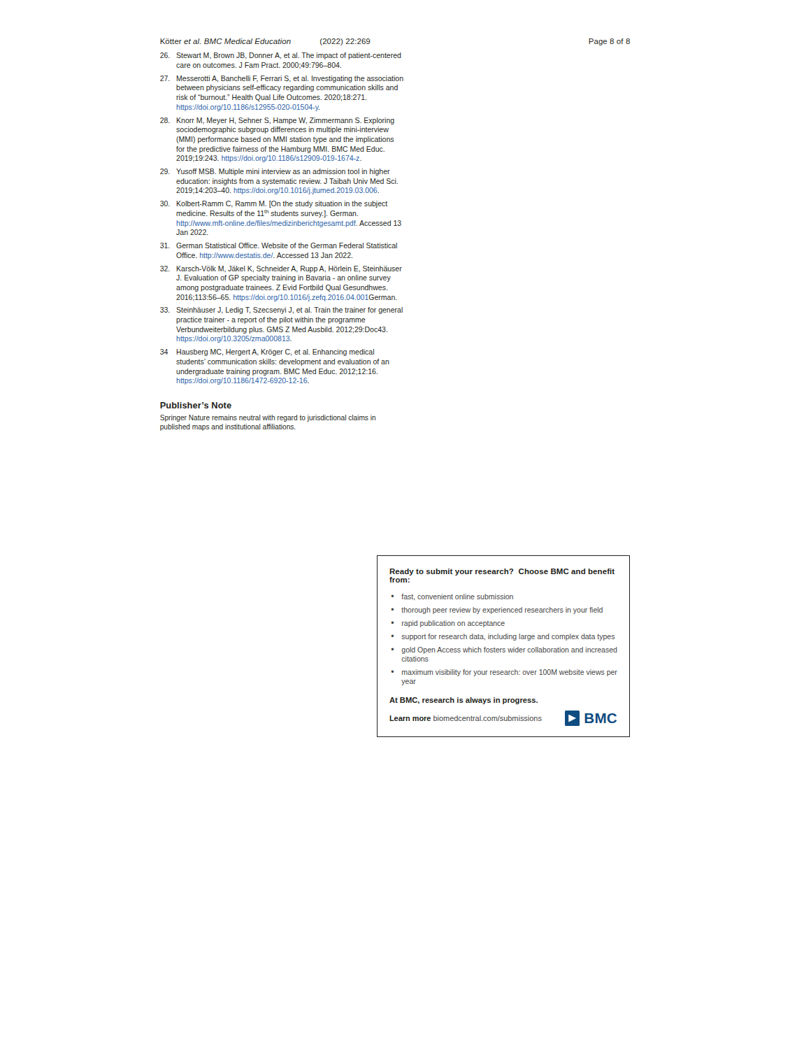Kötter et al. BMC Medical Education (2022) 22:269
Page 8 of 8
Stewart M, Brown JB, Donner A, et al. The impact of patient-centered care on outcomes. J Fam Pract. 2000;49:796–804.
Messerotti A, Banchelli F, Ferrari S, et al. Investigating the association between physicians self-efficacy regarding communication skills and risk of “burnout.” Health Qual Life Outcomes. 2020;18:271. https://doi.org/10.1186/s12955-020-01504-y.
Knorr M, Meyer H, Sehner S, Hampe W, Zimmermann S. Exploring sociodemographic subgroup differences in multiple mini-interview (MMI) performance based on MMI station type and the implications for the predictive fairness of the Hamburg MMI. BMC Med Educ. 2019;19:243. https://doi.org/10.1186/s12909-019-1674-z.
Yusoff MSB. Multiple mini interview as an admission tool in higher education: insights from a systematic review. J Taibah Univ Med Sci. 2019;14:203–40. https://doi.org/10.1016/j.jtumed.2019.03.006.
Kolbert-Ramm C, Ramm M. [On the study situation in the subject medicine. Results of the 11th students survey.]. German. http://www.mft-online.de/files/medizinberichtgesamt.pdf. Accessed 13 Jan 2022.
German Statistical Office. Website of the German Federal Statistical Office. http://www.destatis.de/. Accessed 13 Jan 2022.
Karsch-Völk M, Jäkel K, Schneider A, Rupp A, Hörlein E, Steinhäuser J. Evaluation of GP specialty training in Bavaria - an online survey among postgraduate trainees. Z Evid Fortbild Qual Gesundhwes. 2016;113:56–65. https://doi.org/10.1016/j.zefq.2016.04.001 German.
Steinhäuser J, Ledig T, Szecsenyi J, et al. Train the trainer for general practice trainer - a report of the pilot within the programme Verbundweiterbildung plus. GMS Z Med Ausbild. 2012;29:Doc43. https://doi.org/10.3205/zma000813.
Hausberg MC, Hergert A, Kröger C, et al. Enhancing medical students’ communication skills: development and evaluation of an undergraduate training program. BMC Med Educ. 2012;12:16. https://doi.org/10.1186/1472-6920-12-16.
Publisher’s Note
Springer Nature remains neutral with regard to jurisdictional claims in published maps and institutional affiliations.
Ready to submit your research? Choose BMC and benefit from:
fast, convenient online submission
thorough peer review by experienced researchers in your field
rapid publication on acceptance
support for research data, including large and complex data types
gold Open Access which fosters wider collaboration and increased citations
maximum visibility for your research: over 100M website views per year
At BMC, research is always in progress.
Learn more biomedcentral.com/submissions
BMC